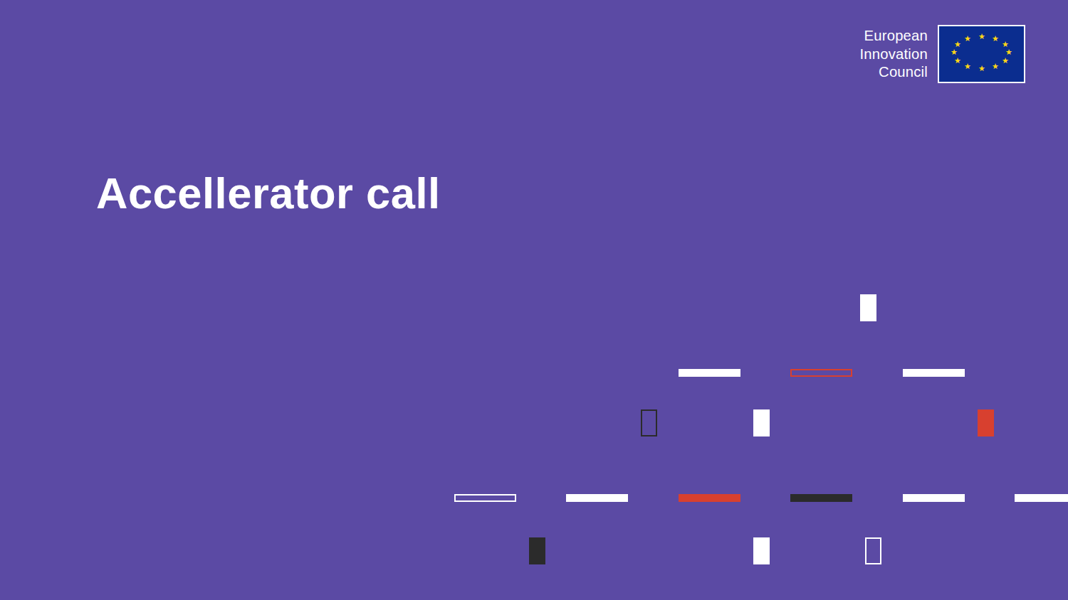European
Innovation
Council
★ ★ ★ ★ ★ ★ ★ ★ ★ ★ ★ ★
Accellerator call